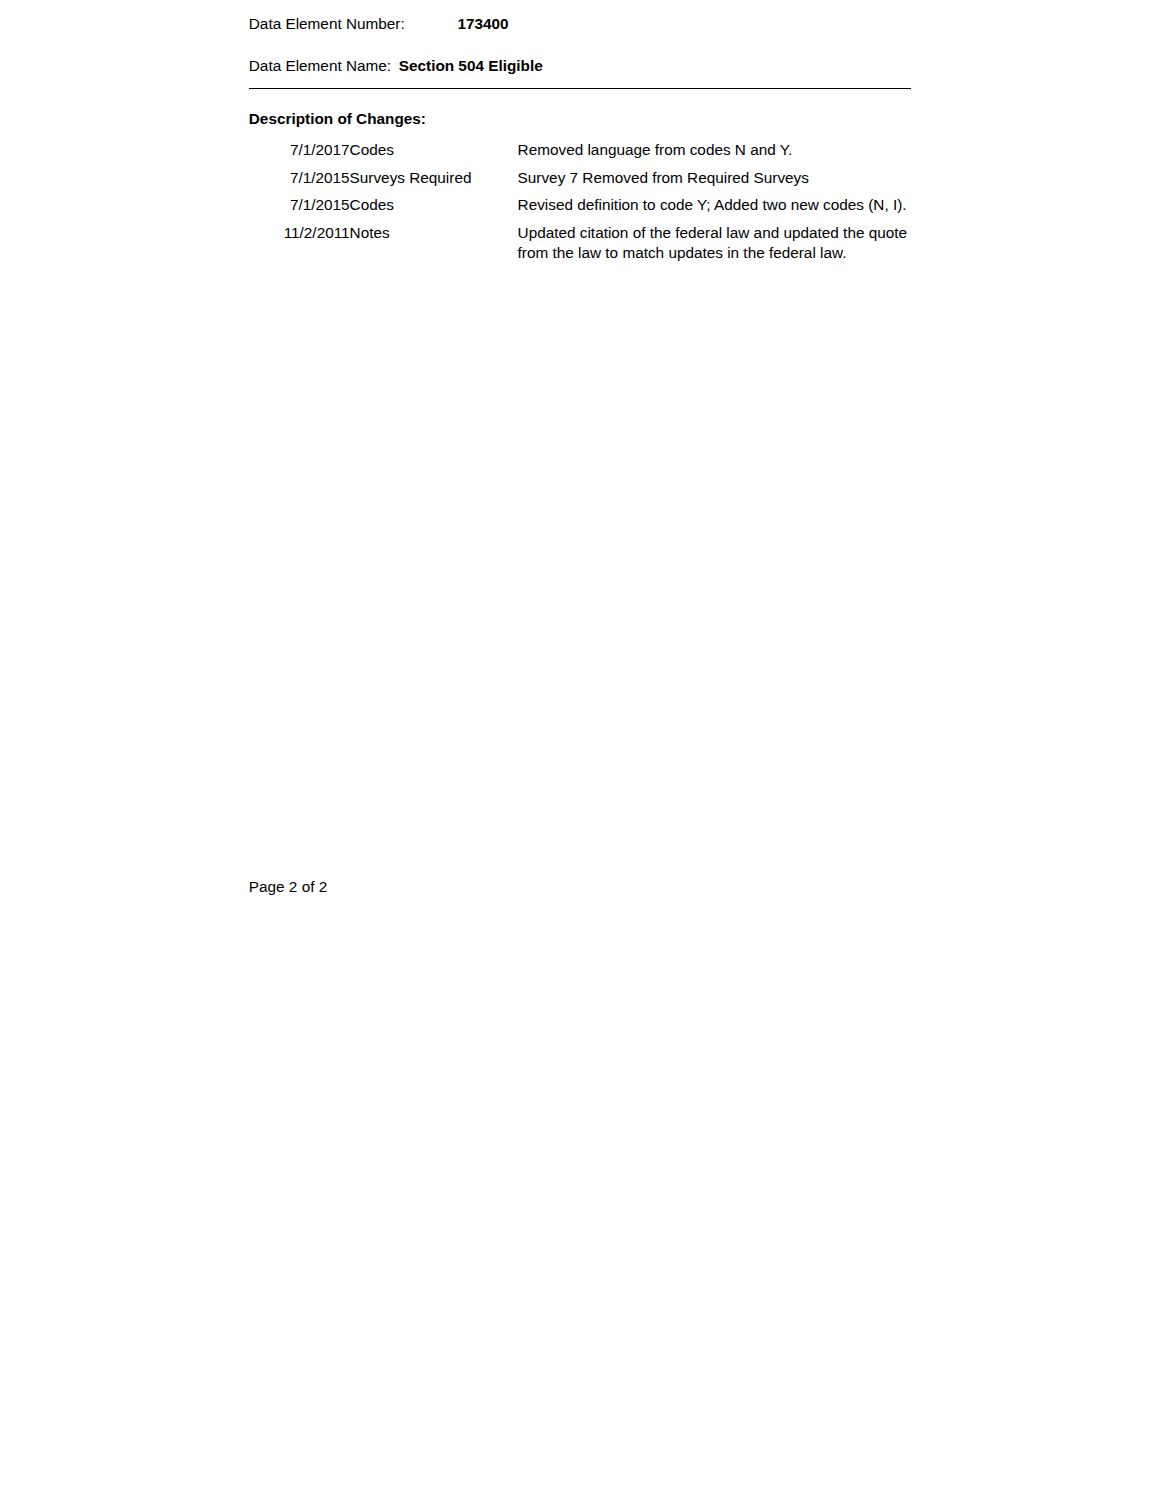Data Element Number: 173400
Data Element Name: Section 504 Eligible
Description of Changes:
| 7/1/2017 | Codes | Removed language from codes N and Y. |
| 7/1/2015 | Surveys Required | Survey 7 Removed from Required Surveys |
| 7/1/2015 | Codes | Revised definition to code Y; Added two new codes (N, I). |
| 11/2/2011 | Notes | Updated citation of the federal law and updated the quote from the law to match updates in the federal law. |
Page 2 of 2